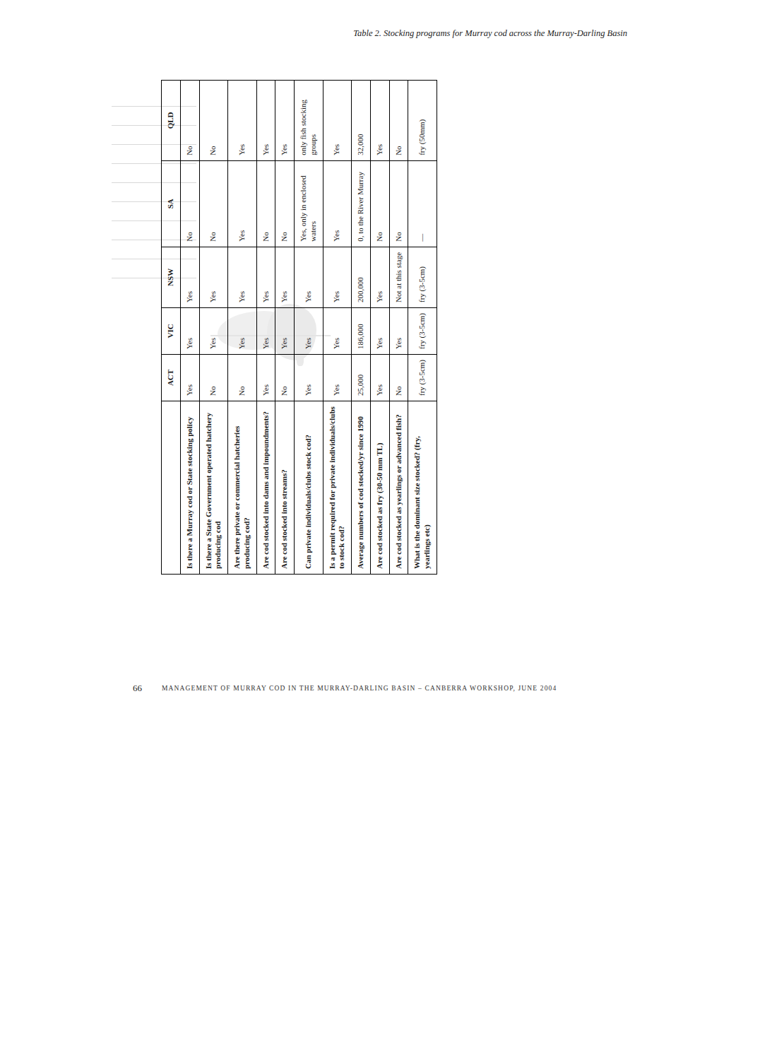Table 2. Stocking programs for Murray cod across the Murray-Darling Basin
Table 2. Stocking programs for Murray cod across the Murray-Darling Basin
| | ACT | VIC | NSW | SA | QLD |
| --- | --- | --- | --- | --- | --- |
| Is there a Murray cod or State stocking policy | Yes | Yes | Yes | No | No |
| Is there a State Government operated hatchery producing cod | No | Yes | Yes | No | No |
| Are there private or commercial hatcheries producing cod? | No | Yes | Yes | Yes | Yes |
| Are cod stocked into dams and impoundments? | Yes | Yes | Yes | No | Yes |
| Are cod stocked into streams? | No | Yes | Yes | No | Yes |
| Can private individuals/clubs stock cod? | Yes | Yes | Yes | Yes, only in enclosed waters | only fish stocking groups |
| Is a permit required for private individuals/clubs to stock cod? | Yes | Yes | Yes | Yes | Yes |
| Average numbers of cod stocked/yr since 1990 | 25,000 | 186,000 | 200,000 | 0, to the River Murray | 32,000 |
| Are cod stocked as fry (30-50 mm TL) | Yes | Yes | Yes | No | Yes |
| Are cod stocked as yearlings or advanced fish? | No | Yes | Not at this stage | No | No |
| What is the dominant size stocked? (fry, yearlings etc) | fry (3-5cm) | fry (3-5cm) | fry (3-5cm) | — | fry (50mm) |
66 MANAGEMENT OF MURRAY COD IN THE MURRAY-DARLING BASIN – CANBERRA WORKSHOP, JUNE 2004